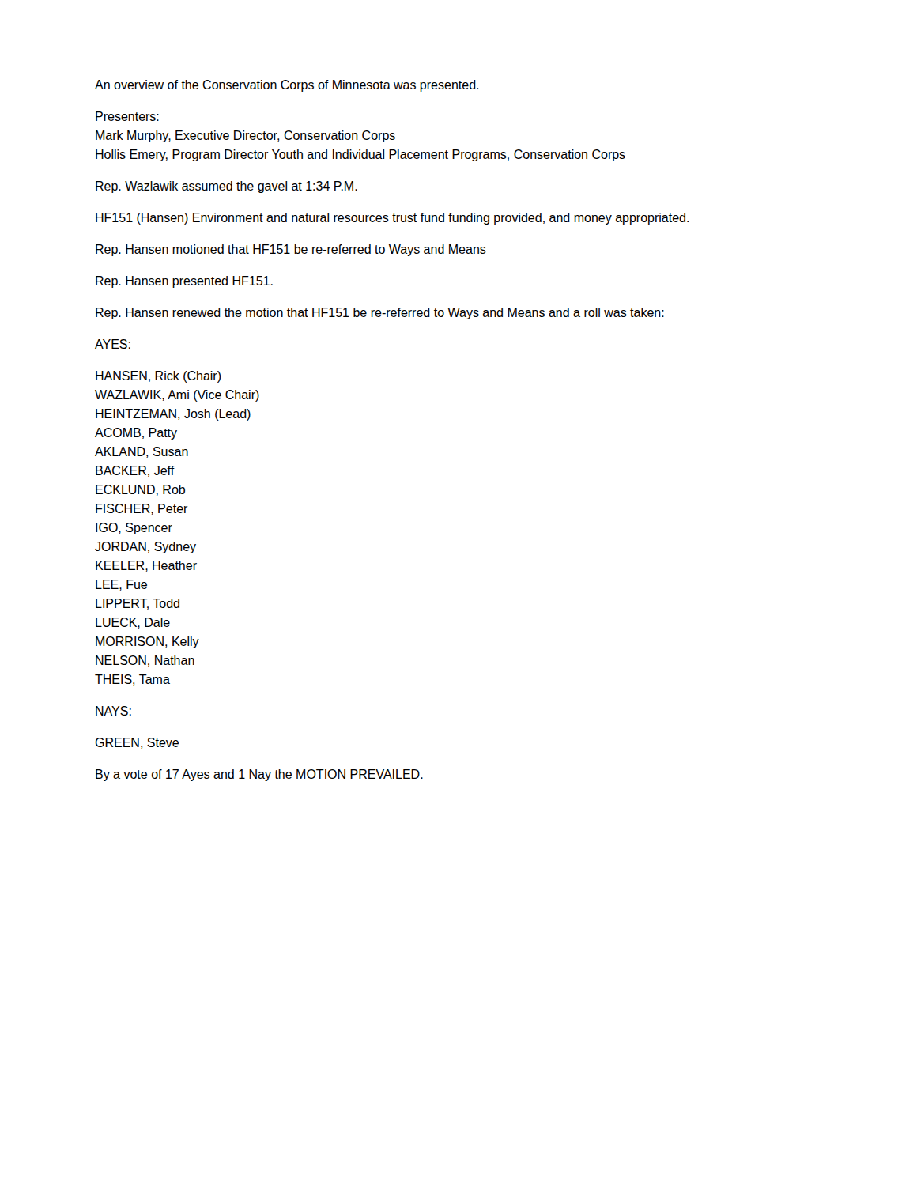An overview of the Conservation Corps of Minnesota was presented.
Presenters:
Mark Murphy, Executive Director, Conservation Corps
Hollis Emery, Program Director Youth and Individual Placement Programs, Conservation Corps
Rep. Wazlawik assumed the gavel at 1:34 P.M.
HF151 (Hansen) Environment and natural resources trust fund funding provided, and money appropriated.
Rep. Hansen motioned that HF151 be re-referred to Ways and Means
Rep. Hansen presented HF151.
Rep. Hansen renewed the motion that HF151 be re-referred to Ways and Means and a roll was taken:
AYES:
HANSEN, Rick (Chair)
WAZLAWIK, Ami (Vice Chair)
HEINTZEMAN, Josh (Lead)
ACOMB, Patty
AKLAND, Susan
BACKER, Jeff
ECKLUND, Rob
FISCHER, Peter
IGO, Spencer
JORDAN, Sydney
KEELER, Heather
LEE, Fue
LIPPERT, Todd
LUECK, Dale
MORRISON, Kelly
NELSON, Nathan
THEIS, Tama
NAYS:
GREEN, Steve
By a vote of 17 Ayes and 1 Nay the MOTION PREVAILED.